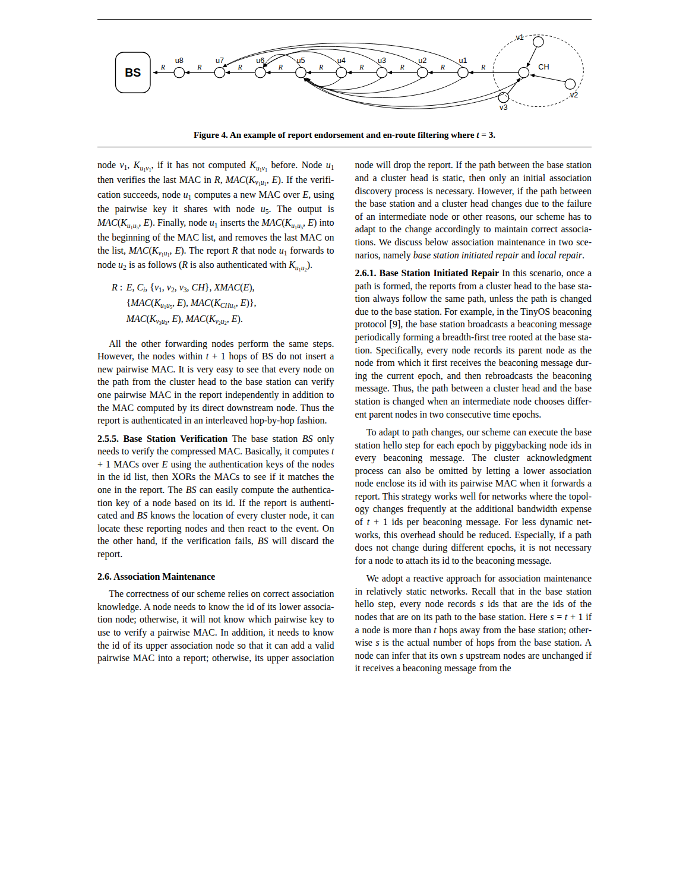BS u8 u7 u6 u5 u4 u3 u2 u1 R R R R R R R R R CH v1 v2 v3
Figure 4. An example of report endorsement and en-route filtering where t = 3.
node v1, Ku1v1, if it has not computed Ku1v1 before. Node u1 then verifies the last MAC in R, MAC(Kv1u1, E). If the verification succeeds, node u1 computes a new MAC over E, using the pairwise key it shares with node u5. The output is MAC(Ku1u5, E). Finally, node u1 inserts the MAC(Ku1u5, E) into the beginning of the MAC list, and removes the last MAC on the list, MAC(Kv1u1, E). The report R that node u1 forwards to node u2 is as follows (R is also authenticated with Ku1u2).
| R : | E , C i , { v 1 , v 2 , v 3 , CH }, XMAC ( E ), |
| | { MAC ( K u 1 u 5 , E ), MAC ( K CHu 4 , E )}, |
| | MAC ( K v 3 u 3 , E ), MAC ( K v 2 u 2 , E ). |
All the other forwarding nodes perform the same steps. However, the nodes within t + 1 hops of BS do not insert a new pairwise MAC. It is very easy to see that every node on the path from the cluster head to the base station can verify one pairwise MAC in the report independently in addition to the MAC computed by its direct downstream node. Thus the report is authenticated in an interleaved hop-by-hop fashion.
2.5.5. Base Station Verification The base station BS only needs to verify the compressed MAC. Basically, it computes t + 1 MACs over E using the authentication keys of the nodes in the id list, then XORs the MACs to see if it matches the one in the report. The BS can easily compute the authentication key of a node based on its id. If the report is authenticated and BS knows the location of every cluster node, it can locate these reporting nodes and then react to the event. On the other hand, if the verification fails, BS will discard the report.
2.6. Association Maintenance
The correctness of our scheme relies on correct association knowledge. A node needs to know the id of its lower association node; otherwise, it will not know which pairwise key to use to verify a pairwise MAC. In addition, it needs to know the id of its upper association node so that it can add a valid pairwise MAC into a report; otherwise, its upper association node will drop the report. If the path between the base station and a cluster head is static, then only an initial association discovery process is necessary. However, if the path between the base station and a cluster head changes due to the failure of an intermediate node or other reasons, our scheme has to adapt to the change accordingly to maintain correct associations. We discuss below association maintenance in two scenarios, namely base station initiated repair and local repair.
2.6.1. Base Station Initiated Repair In this scenario, once a path is formed, the reports from a cluster head to the base station always follow the same path, unless the path is changed due to the base station. For example, in the TinyOS beaconing protocol [9], the base station broadcasts a beaconing message periodically forming a breadth-first tree rooted at the base station. Specifically, every node records its parent node as the node from which it first receives the beaconing message during the current epoch, and then rebroadcasts the beaconing message. Thus, the path between a cluster head and the base station is changed when an intermediate node chooses different parent nodes in two consecutive time epochs.
To adapt to path changes, our scheme can execute the base station hello step for each epoch by piggybacking node ids in every beaconing message. The cluster acknowledgment process can also be omitted by letting a lower association node enclose its id with its pairwise MAC when it forwards a report. This strategy works well for networks where the topology changes frequently at the additional bandwidth expense of t + 1 ids per beaconing message. For less dynamic networks, this overhead should be reduced. Especially, if a path does not change during different epochs, it is not necessary for a node to attach its id to the beaconing message.
We adopt a reactive approach for association maintenance in relatively static networks. Recall that in the base station hello step, every node records s ids that are the ids of the nodes that are on its path to the base station. Here s = t + 1 if a node is more than t hops away from the base station; otherwise s is the actual number of hops from the base station. A node can infer that its own s upstream nodes are unchanged if it receives a beaconing message from the